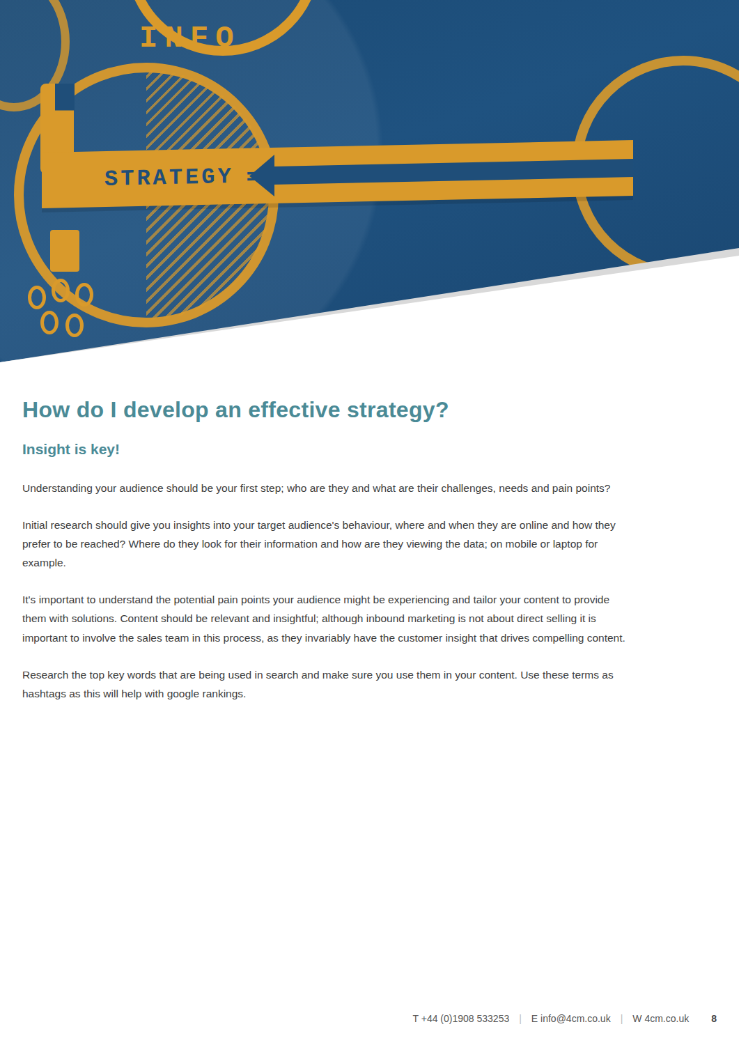INFO
STRATEGY =
How do I develop an effective strategy?
Insight is key!
Understanding your audience should be your first step; who are they and what are their challenges, needs and pain points?
Initial research should give you insights into your target audience's behaviour, where and when they are online and how they prefer to be reached? Where do they look for their information and how are they viewing the data; on mobile or laptop for example.
It's important to understand the potential pain points your audience might be experiencing and tailor your content to provide them with solutions. Content should be relevant and insightful; although inbound marketing is not about direct selling it is important to involve the sales team in this process, as they invariably have the customer insight that drives compelling content.
Research the top key words that are being used in search and make sure you use them in your content. Use these terms as hashtags as this will help with google rankings.
T +44 (0)1908 533253 | E info@4cm.co.uk | W 4cm.co.uk 8